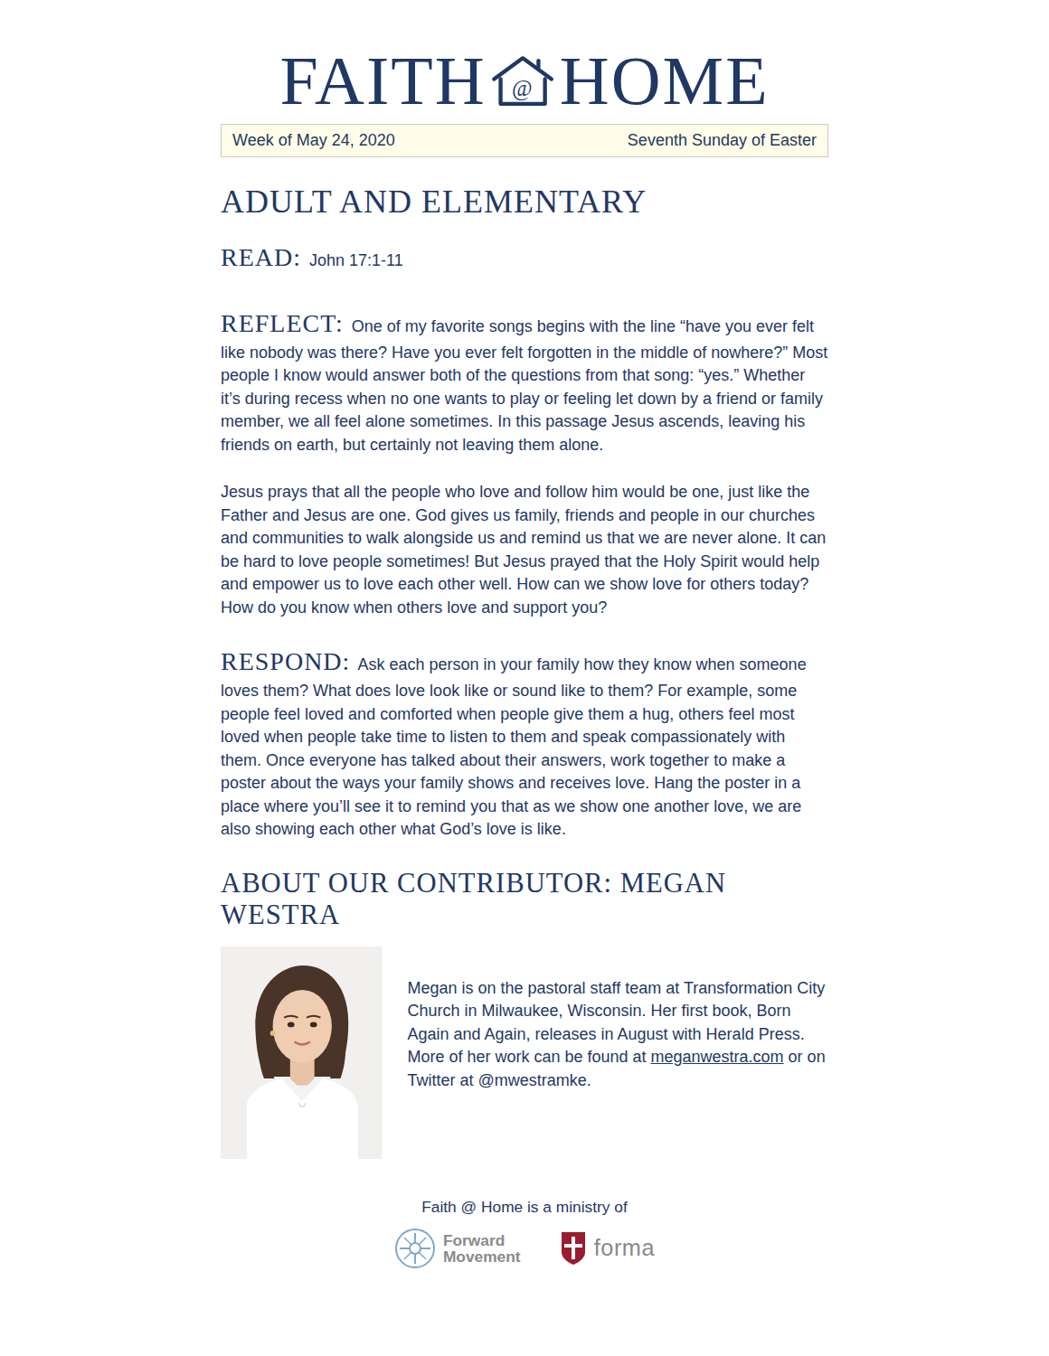FAITH @ HOME
Week of May 24, 2020 Seventh Sunday of Easter
ADULT AND ELEMENTARY
READ: John 17:1-11
REFLECT: One of my favorite songs begins with the line “have you ever felt like nobody was there? Have you ever felt forgotten in the middle of nowhere?” Most people I know would answer both of the questions from that song: “yes.” Whether it’s during recess when no one wants to play or feeling let down by a friend or family member, we all feel alone sometimes. In this passage Jesus ascends, leaving his friends on earth, but certainly not leaving them alone.
Jesus prays that all the people who love and follow him would be one, just like the Father and Jesus are one. God gives us family, friends and people in our churches and communities to walk alongside us and remind us that we are never alone. It can be hard to love people sometimes! But Jesus prayed that the Holy Spirit would help and empower us to love each other well. How can we show love for others today? How do you know when others love and support you?
RESPOND: Ask each person in your family how they know when someone loves them? What does love look like or sound like to them? For example, some people feel loved and comforted when people give them a hug, others feel most loved when people take time to listen to them and speak compassionately with them. Once everyone has talked about their answers, work together to make a poster about the ways your family shows and receives love. Hang the poster in a place where you’ll see it to remind you that as we show one another love, we are also showing each other what God’s love is like.
ABOUT OUR CONTRIBUTOR: MEGAN WESTRA
Megan is on the pastoral staff team at Transformation City Church in Milwaukee, Wisconsin. Her first book, Born Again and Again, releases in August with Herald Press. More of her work can be found at meganwestra.com or on Twitter at @mwestramke.
Faith @ Home is a ministry of
Forward
Movement
forma